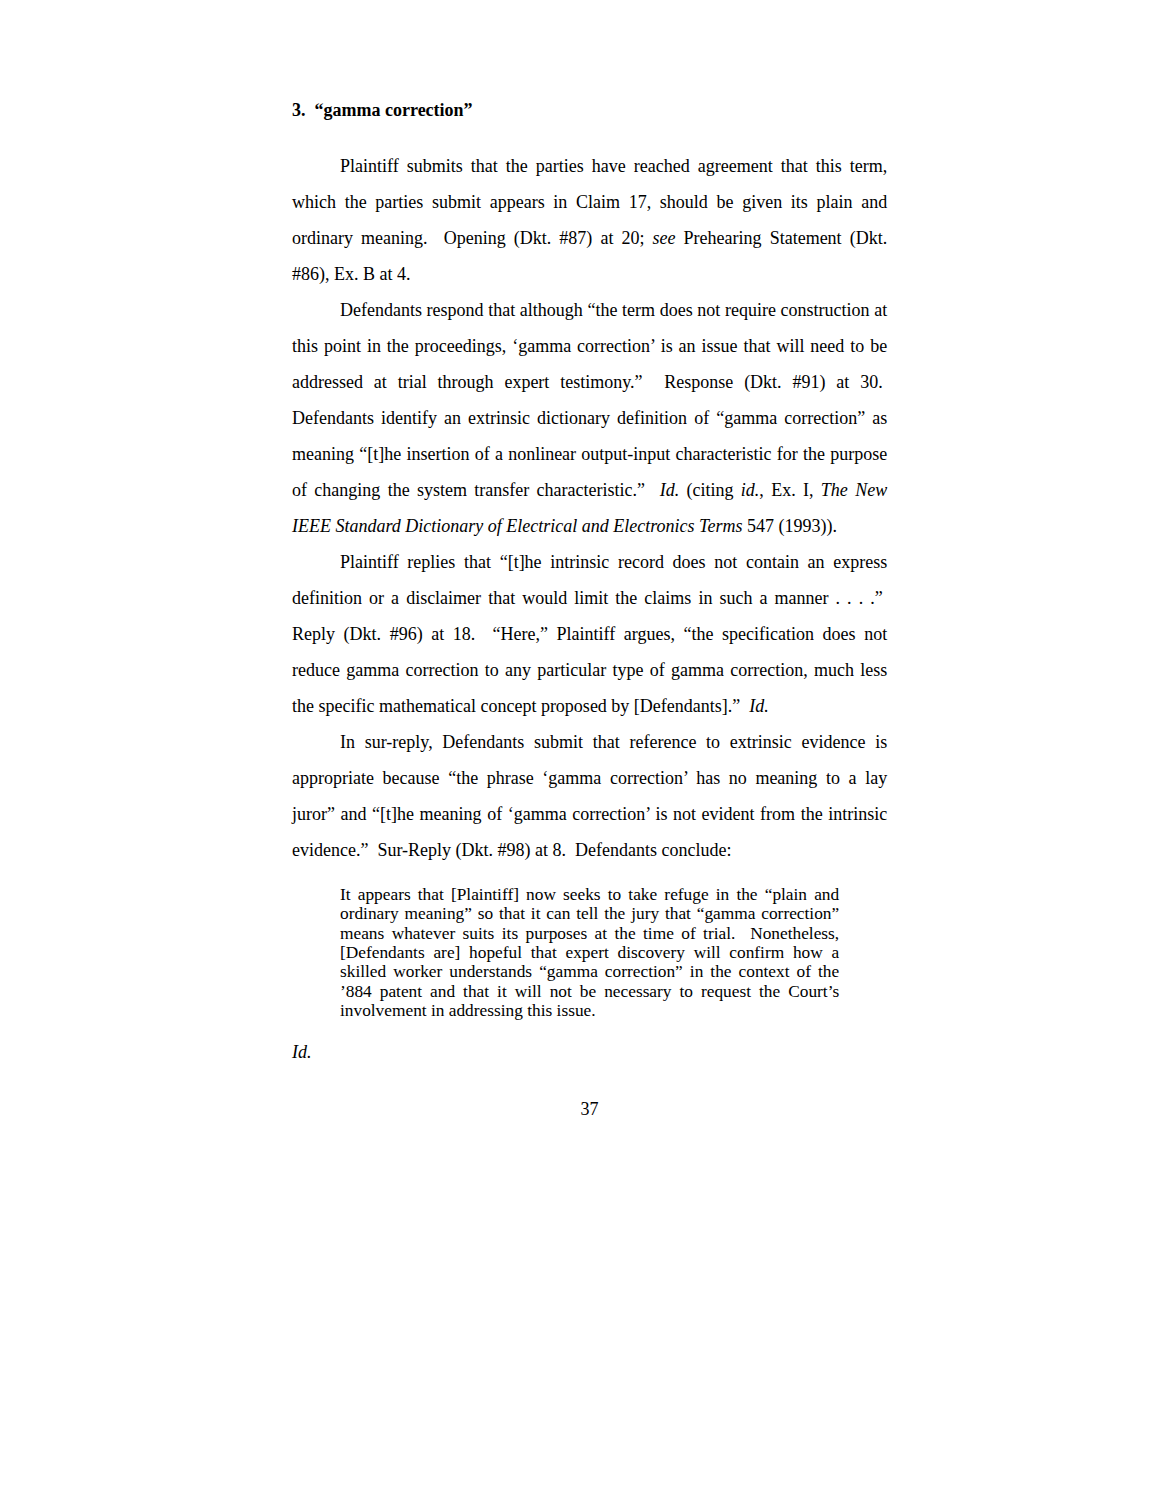3. “gamma correction”
Plaintiff submits that the parties have reached agreement that this term, which the parties submit appears in Claim 17, should be given its plain and ordinary meaning. Opening (Dkt. #87) at 20; see Prehearing Statement (Dkt. #86), Ex. B at 4.
Defendants respond that although “the term does not require construction at this point in the proceedings, ‘gamma correction’ is an issue that will need to be addressed at trial through expert testimony.” Response (Dkt. #91) at 30. Defendants identify an extrinsic dictionary definition of “gamma correction” as meaning “[t]he insertion of a nonlinear output-input characteristic for the purpose of changing the system transfer characteristic.” Id. (citing id., Ex. I, The New IEEE Standard Dictionary of Electrical and Electronics Terms 547 (1993)).
Plaintiff replies that “[t]he intrinsic record does not contain an express definition or a disclaimer that would limit the claims in such a manner . . . .” Reply (Dkt. #96) at 18. “Here,” Plaintiff argues, “the specification does not reduce gamma correction to any particular type of gamma correction, much less the specific mathematical concept proposed by [Defendants].” Id.
In sur-reply, Defendants submit that reference to extrinsic evidence is appropriate because “the phrase ‘gamma correction’ has no meaning to a lay juror” and “[t]he meaning of ‘gamma correction’ is not evident from the intrinsic evidence.” Sur-Reply (Dkt. #98) at 8. Defendants conclude:
It appears that [Plaintiff] now seeks to take refuge in the “plain and ordinary meaning” so that it can tell the jury that “gamma correction” means whatever suits its purposes at the time of trial. Nonetheless, [Defendants are] hopeful that expert discovery will confirm how a skilled worker understands “gamma correction” in the context of the ’884 patent and that it will not be necessary to request the Court’s involvement in addressing this issue.
Id.
37